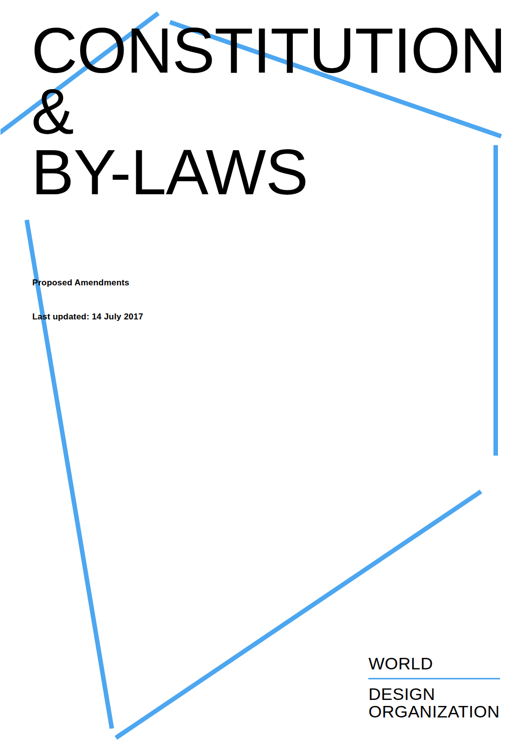Constitution & By-Laws
Proposed Amendments
Last updated: 14 July 2017
World
Design
Organization